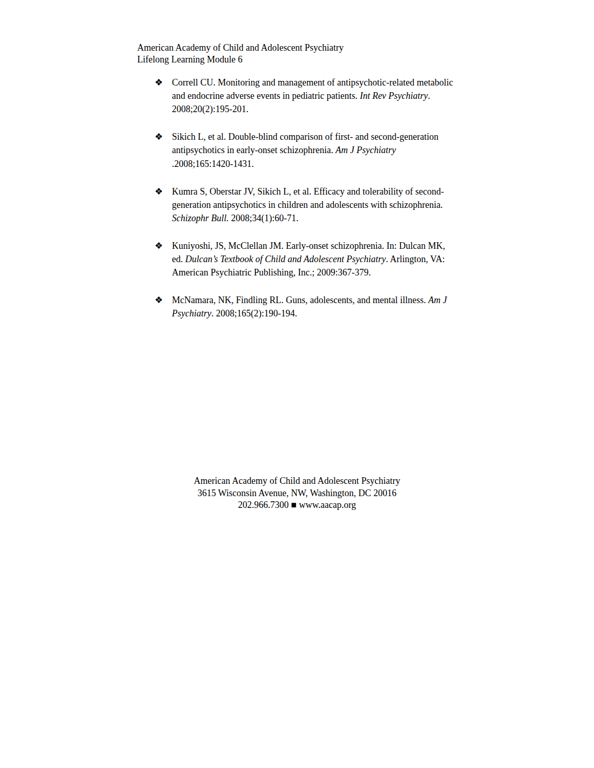American Academy of Child and Adolescent Psychiatry
Lifelong Learning Module 6
Correll CU. Monitoring and management of antipsychotic-related metabolic and endocrine adverse events in pediatric patients. Int Rev Psychiatry. 2008;20(2):195-201.
Sikich L, et al. Double-blind comparison of first- and second-generation antipsychotics in early-onset schizophrenia. Am J Psychiatry .2008;165:1420-1431.
Kumra S, Oberstar JV, Sikich L, et al. Efficacy and tolerability of second-generation antipsychotics in children and adolescents with schizophrenia. Schizophr Bull. 2008;34(1):60-71.
Kuniyoshi, JS, McClellan JM. Early-onset schizophrenia. In: Dulcan MK, ed. Dulcan’s Textbook of Child and Adolescent Psychiatry. Arlington, VA: American Psychiatric Publishing, Inc.; 2009:367-379.
McNamara, NK, Findling RL. Guns, adolescents, and mental illness. Am J Psychiatry. 2008;165(2):190-194.
American Academy of Child and Adolescent Psychiatry
3615 Wisconsin Avenue, NW, Washington, DC 20016
202.966.7300 ■ www.aacap.org